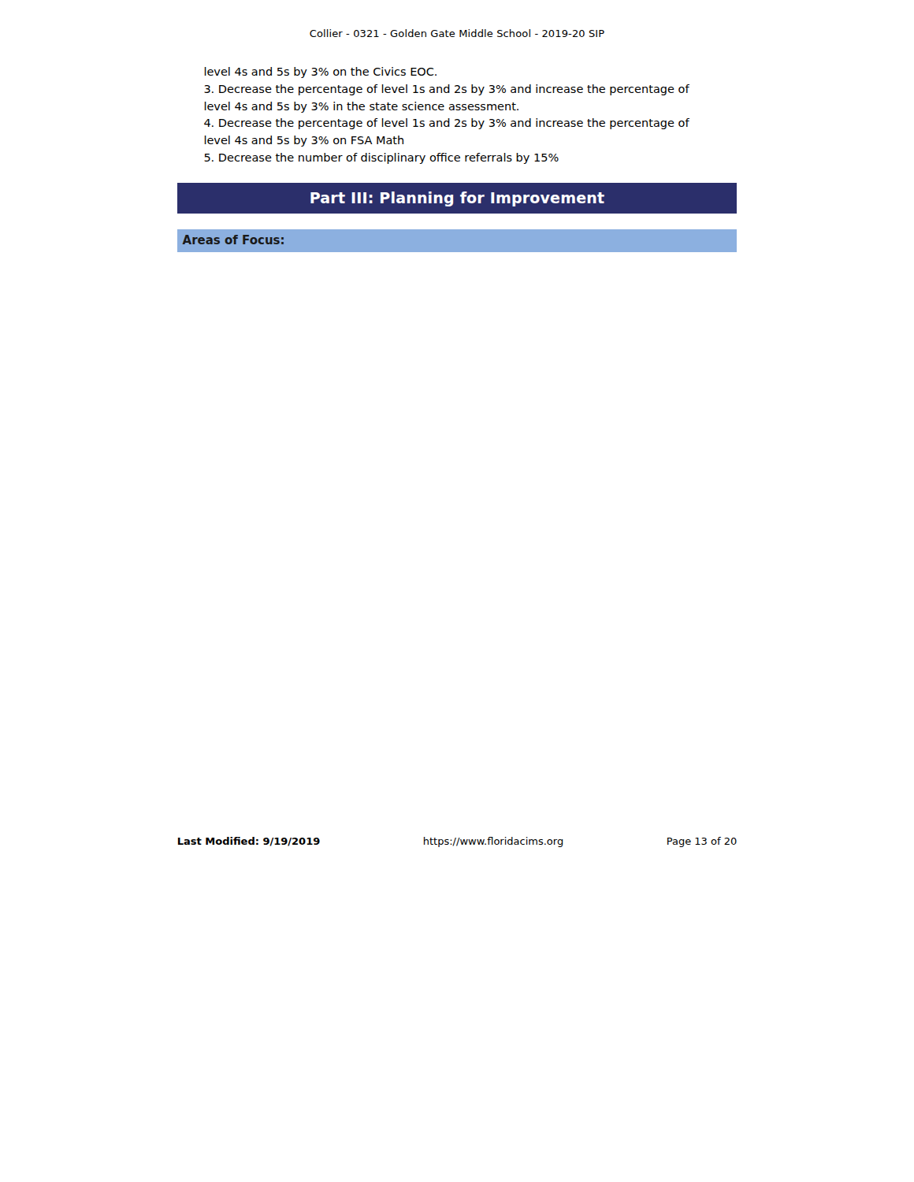Collier - 0321 - Golden Gate Middle School - 2019-20 SIP
level 4s and 5s by 3% on the Civics EOC.
3. Decrease the percentage of level 1s and 2s by 3% and increase the percentage of level 4s and 5s by 3% in the state science assessment.
4. Decrease the percentage of level 1s and 2s by 3% and increase the percentage of level 4s and 5s by 3% on FSA Math
5. Decrease the number of disciplinary office referrals by 15%
Part III: Planning for Improvement
Areas of Focus:
Last Modified: 9/19/2019
https://www.floridacims.org
Page 13 of 20